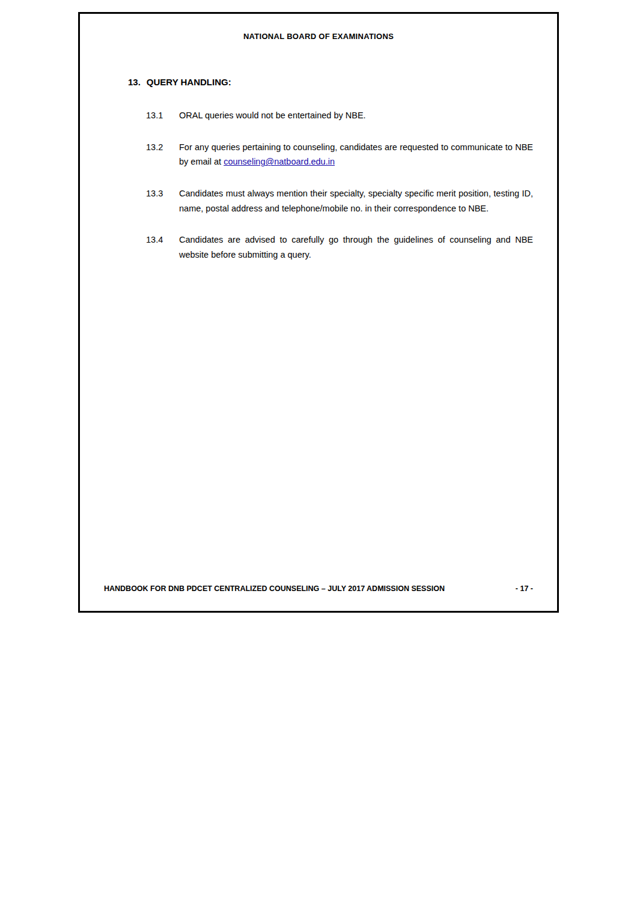NATIONAL BOARD OF EXAMINATIONS
13. QUERY HANDLING:
13.1 ORAL queries would not be entertained by NBE.
13.2 For any queries pertaining to counseling, candidates are requested to communicate to NBE by email at counseling@natboard.edu.in
13.3 Candidates must always mention their specialty, specialty specific merit position, testing ID, name, postal address and telephone/mobile no. in their correspondence to NBE.
13.4 Candidates are advised to carefully go through the guidelines of counseling and NBE website before submitting a query.
HANDBOOK FOR DNB PDCET CENTRALIZED COUNSELING – JULY 2017 ADMISSION SESSION - 17 -